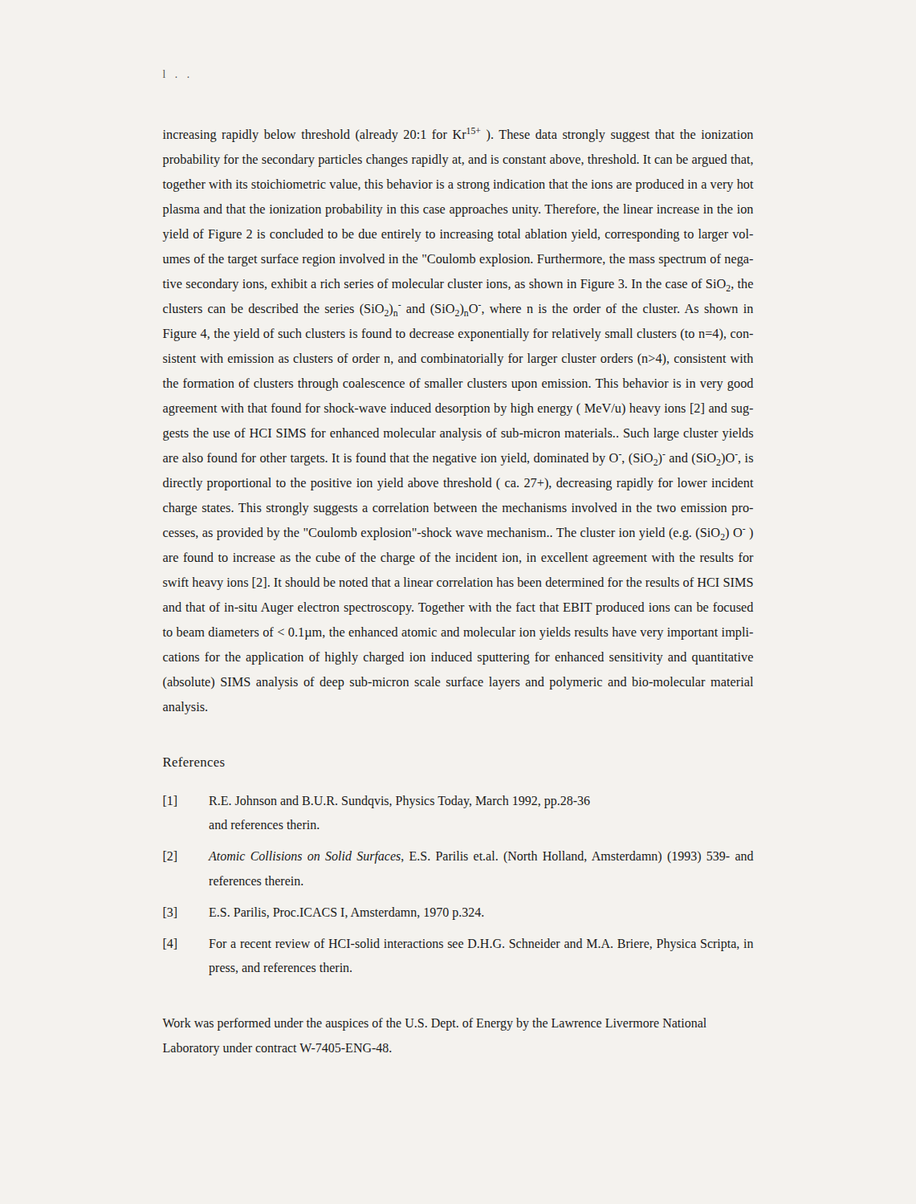l . .
increasing rapidly below threshold (already 20:1 for Kr15+ ). These data strongly suggest that the ionization probability for the secondary particles changes rapidly at, and is constant above, threshold. It can be argued that, together with its stoichiometric value, this behavior is a strong indication that the ions are produced in a very hot plasma and that the ionization probability in this case approaches unity. Therefore, the linear increase in the ion yield of Figure 2 is concluded to be due entirely to increasing total ablation yield, corresponding to larger volumes of the target surface region involved in the "Coulomb explosion. Furthermore, the mass spectrum of negative secondary ions, exhibit a rich series of molecular cluster ions, as shown in Figure 3. In the case of SiO2, the clusters can be described the series (SiO2)n- and (SiO2)nO-, where n is the order of the cluster. As shown in Figure 4, the yield of such clusters is found to decrease exponentially for relatively small clusters (to n=4), consistent with emission as clusters of order n, and combinatorially for larger cluster orders (n>4), consistent with the formation of clusters through coalescence of smaller clusters upon emission. This behavior is in very good agreement with that found for shock-wave induced desorption by high energy ( MeV/u) heavy ions [2] and suggests the use of HCI SIMS for enhanced molecular analysis of sub-micron materials.. Such large cluster yields are also found for other targets. It is found that the negative ion yield, dominated by O-, (SiO2)- and (SiO2)O-, is directly proportional to the positive ion yield above threshold ( ca. 27+), decreasing rapidly for lower incident charge states. This strongly suggests a correlation between the mechanisms involved in the two emission processes, as provided by the "Coulomb explosion"-shock wave mechanism.. The cluster ion yield (e.g. (SiO2) O- ) are found to increase as the cube of the charge of the incident ion, in excellent agreement with the results for swift heavy ions [2]. It should be noted that a linear correlation has been determined for the results of HCI SIMS and that of in-situ Auger electron spectroscopy. Together with the fact that EBIT produced ions can be focused to beam diameters of < 0.1µm, the enhanced atomic and molecular ion yields results have very important implications for the application of highly charged ion induced sputtering for enhanced sensitivity and quantitative (absolute) SIMS analysis of deep sub-micron scale surface layers and polymeric and bio-molecular material analysis.
References
[1] R.E. Johnson and B.U.R. Sundqvis, Physics Today, March 1992, pp.28-36and references therin.
[2] Atomic Collisions on Solid Surfaces, E.S. Parilis et.al. (North Holland, Amsterdamn) (1993) 539- and references therein.
[3] E.S. Parilis, Proc.ICACS I, Amsterdamn, 1970 p.324.
[4] For a recent review of HCI-solid interactions see D.H.G. Schneider and M.A. Briere, Physica Scripta, in press, and references therin.
Work was performed under the auspices of the U.S. Dept. of Energy by the Lawrence Livermore National Laboratory under contract W-7405-ENG-48.